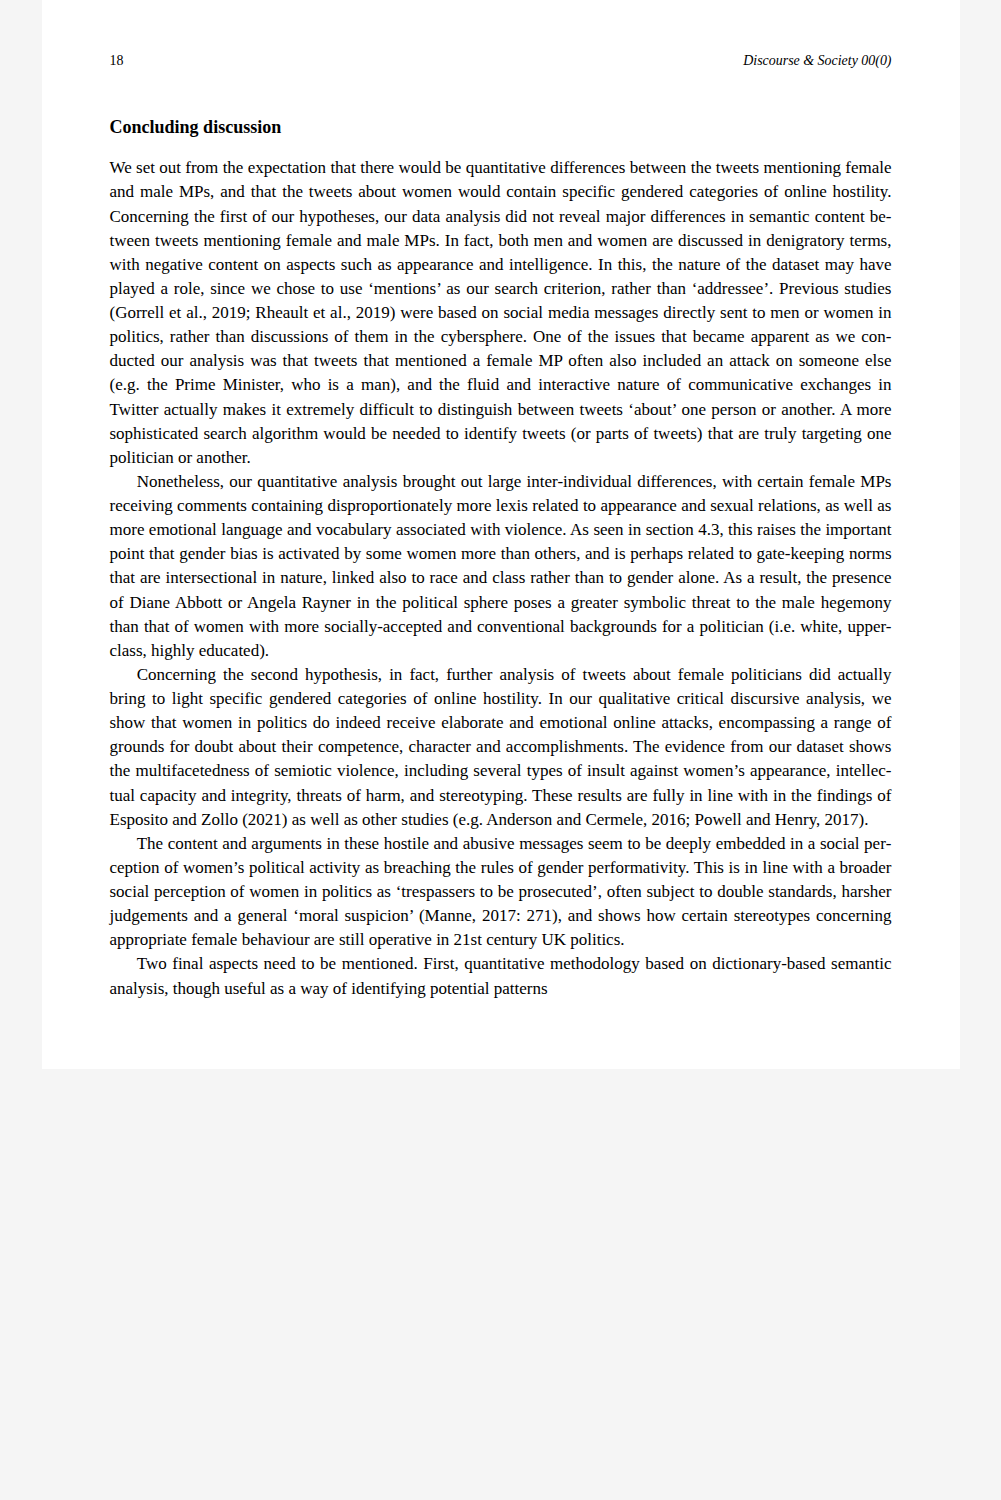18 Discourse & Society 00(0)
Concluding discussion
We set out from the expectation that there would be quantitative differences between the tweets mentioning female and male MPs, and that the tweets about women would contain specific gendered categories of online hostility. Concerning the first of our hypotheses, our data analysis did not reveal major differences in semantic content between tweets mentioning female and male MPs. In fact, both men and women are discussed in denigratory terms, with negative content on aspects such as appearance and intelligence. In this, the nature of the dataset may have played a role, since we chose to use ‘mentions’ as our search criterion, rather than ‘addressee’. Previous studies (Gorrell et al., 2019; Rheault et al., 2019) were based on social media messages directly sent to men or women in politics, rather than discussions of them in the cybersphere. One of the issues that became apparent as we conducted our analysis was that tweets that mentioned a female MP often also included an attack on someone else (e.g. the Prime Minister, who is a man), and the fluid and interactive nature of communicative exchanges in Twitter actually makes it extremely difficult to distinguish between tweets ‘about’ one person or another. A more sophisticated search algorithm would be needed to identify tweets (or parts of tweets) that are truly targeting one politician or another.
Nonetheless, our quantitative analysis brought out large inter-individual differences, with certain female MPs receiving comments containing disproportionately more lexis related to appearance and sexual relations, as well as more emotional language and vocabulary associated with violence. As seen in section 4.3, this raises the important point that gender bias is activated by some women more than others, and is perhaps related to gate-keeping norms that are intersectional in nature, linked also to race and class rather than to gender alone. As a result, the presence of Diane Abbott or Angela Rayner in the political sphere poses a greater symbolic threat to the male hegemony than that of women with more socially-accepted and conventional backgrounds for a politician (i.e. white, upper-class, highly educated).
Concerning the second hypothesis, in fact, further analysis of tweets about female politicians did actually bring to light specific gendered categories of online hostility. In our qualitative critical discursive analysis, we show that women in politics do indeed receive elaborate and emotional online attacks, encompassing a range of grounds for doubt about their competence, character and accomplishments. The evidence from our dataset shows the multifacetedness of semiotic violence, including several types of insult against women’s appearance, intellectual capacity and integrity, threats of harm, and stereotyping. These results are fully in line with in the findings of Esposito and Zollo (2021) as well as other studies (e.g. Anderson and Cermele, 2016; Powell and Henry, 2017).
The content and arguments in these hostile and abusive messages seem to be deeply embedded in a social perception of women’s political activity as breaching the rules of gender performativity. This is in line with a broader social perception of women in politics as ‘trespassers to be prosecuted’, often subject to double standards, harsher judgements and a general ‘moral suspicion’ (Manne, 2017: 271), and shows how certain stereotypes concerning appropriate female behaviour are still operative in 21st century UK politics.
Two final aspects need to be mentioned. First, quantitative methodology based on dictionary-based semantic analysis, though useful as a way of identifying potential patterns